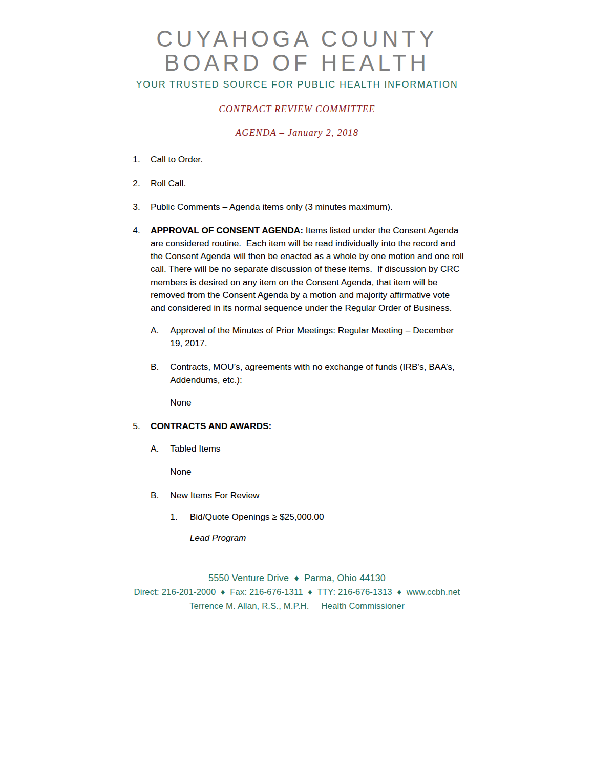CUYAHOGA COUNTY
BOARD OF HEALTH
YOUR TRUSTED SOURCE FOR PUBLIC HEALTH INFORMATION
CONTRACT REVIEW COMMITTEE
AGENDA – January 2, 2018
1. Call to Order.
2. Roll Call.
3. Public Comments – Agenda items only (3 minutes maximum).
4. APPROVAL OF CONSENT AGENDA: Items listed under the Consent Agenda are considered routine. Each item will be read individually into the record and the Consent Agenda will then be enacted as a whole by one motion and one roll call. There will be no separate discussion of these items. If discussion by CRC members is desired on any item on the Consent Agenda, that item will be removed from the Consent Agenda by a motion and majority affirmative vote and considered in its normal sequence under the Regular Order of Business.
A. Approval of the Minutes of Prior Meetings: Regular Meeting – December 19, 2017.
B. Contracts, MOU’s, agreements with no exchange of funds (IRB’s, BAA’s, Addendums, etc.):
None
5. CONTRACTS AND AWARDS:
A. Tabled Items
None
B. New Items For Review
1. Bid/Quote Openings ≥ $25,000.00
Lead Program
5550 Venture Drive ♦ Parma, Ohio 44130
Direct: 216-201-2000 ♦ Fax: 216-676-1311 ♦ TTY: 216-676-1313 ♦ www.ccbh.net
Terrence M. Allan, R.S., M.P.H. Health Commissioner